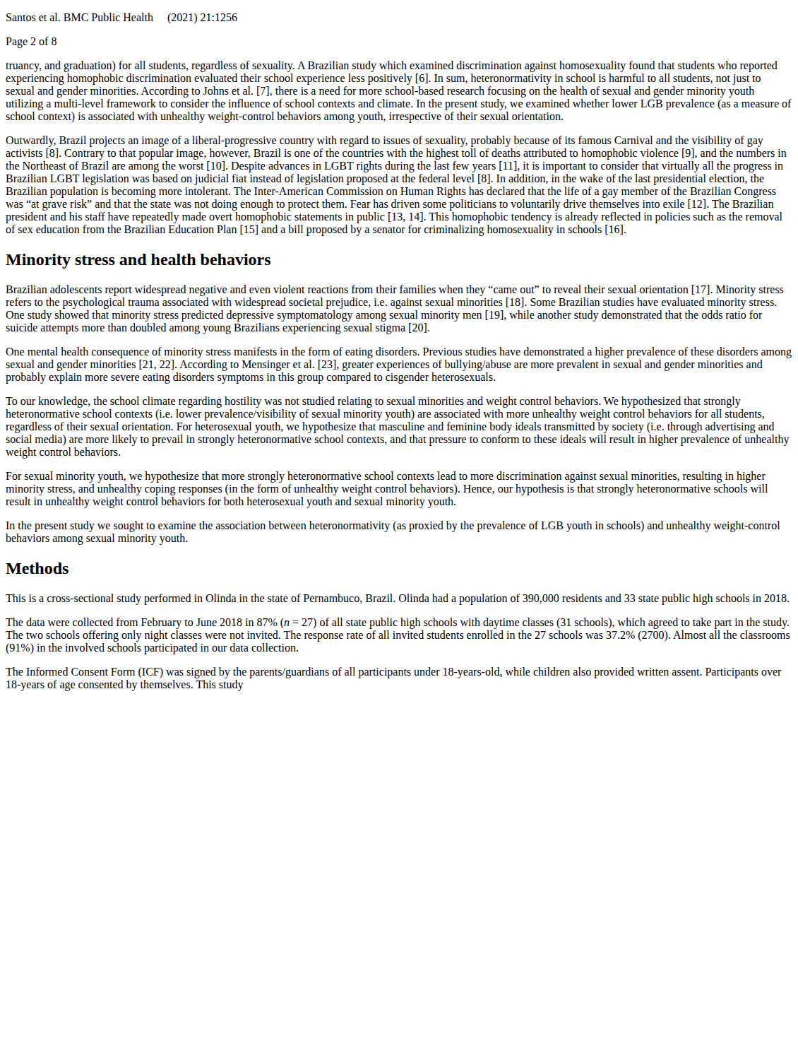Santos et al. BMC Public Health (2021) 21:1256
Page 2 of 8
truancy, and graduation) for all students, regardless of sexuality. A Brazilian study which examined discrimination against homosexuality found that students who reported experiencing homophobic discrimination evaluated their school experience less positively [6]. In sum, heteronormativity in school is harmful to all students, not just to sexual and gender minorities. According to Johns et al. [7], there is a need for more school-based research focusing on the health of sexual and gender minority youth utilizing a multi-level framework to consider the influence of school contexts and climate. In the present study, we examined whether lower LGB prevalence (as a measure of school context) is associated with unhealthy weight-control behaviors among youth, irrespective of their sexual orientation.
Outwardly, Brazil projects an image of a liberal-progressive country with regard to issues of sexuality, probably because of its famous Carnival and the visibility of gay activists [8]. Contrary to that popular image, however, Brazil is one of the countries with the highest toll of deaths attributed to homophobic violence [9], and the numbers in the Northeast of Brazil are among the worst [10]. Despite advances in LGBT rights during the last few years [11], it is important to consider that virtually all the progress in Brazilian LGBT legislation was based on judicial fiat instead of legislation proposed at the federal level [8]. In addition, in the wake of the last presidential election, the Brazilian population is becoming more intolerant. The Inter-American Commission on Human Rights has declared that the life of a gay member of the Brazilian Congress was “at grave risk” and that the state was not doing enough to protect them. Fear has driven some politicians to voluntarily drive themselves into exile [12]. The Brazilian president and his staff have repeatedly made overt homophobic statements in public [13, 14]. This homophobic tendency is already reflected in policies such as the removal of sex education from the Brazilian Education Plan [15] and a bill proposed by a senator for criminalizing homosexuality in schools [16].
Minority stress and health behaviors
Brazilian adolescents report widespread negative and even violent reactions from their families when they “came out” to reveal their sexual orientation [17]. Minority stress refers to the psychological trauma associated with widespread societal prejudice, i.e. against sexual minorities [18]. Some Brazilian studies have evaluated minority stress. One study showed that minority stress predicted depressive symptomatology among sexual minority men [19], while another study demonstrated that the odds ratio for suicide attempts more than doubled among young Brazilians experiencing sexual stigma [20].
One mental health consequence of minority stress manifests in the form of eating disorders. Previous studies have demonstrated a higher prevalence of these disorders among sexual and gender minorities [21, 22]. According to Mensinger et al. [23], greater experiences of bullying/abuse are more prevalent in sexual and gender minorities and probably explain more severe eating disorders symptoms in this group compared to cisgender heterosexuals.
To our knowledge, the school climate regarding hostility was not studied relating to sexual minorities and weight control behaviors. We hypothesized that strongly heteronormative school contexts (i.e. lower prevalence/visibility of sexual minority youth) are associated with more unhealthy weight control behaviors for all students, regardless of their sexual orientation. For heterosexual youth, we hypothesize that masculine and feminine body ideals transmitted by society (i.e. through advertising and social media) are more likely to prevail in strongly heteronormative school contexts, and that pressure to conform to these ideals will result in higher prevalence of unhealthy weight control behaviors.
For sexual minority youth, we hypothesize that more strongly heteronormative school contexts lead to more discrimination against sexual minorities, resulting in higher minority stress, and unhealthy coping responses (in the form of unhealthy weight control behaviors). Hence, our hypothesis is that strongly heteronormative schools will result in unhealthy weight control behaviors for both heterosexual youth and sexual minority youth.
In the present study we sought to examine the association between heteronormativity (as proxied by the prevalence of LGB youth in schools) and unhealthy weight-control behaviors among sexual minority youth.
Methods
This is a cross-sectional study performed in Olinda in the state of Pernambuco, Brazil. Olinda had a population of 390,000 residents and 33 state public high schools in 2018.
The data were collected from February to June 2018 in 87% (n = 27) of all state public high schools with daytime classes (31 schools), which agreed to take part in the study. The two schools offering only night classes were not invited. The response rate of all invited students enrolled in the 27 schools was 37.2% (2700). Almost all the classrooms (91%) in the involved schools participated in our data collection.
The Informed Consent Form (ICF) was signed by the parents/guardians of all participants under 18-years-old, while children also provided written assent. Participants over 18-years of age consented by themselves. This study